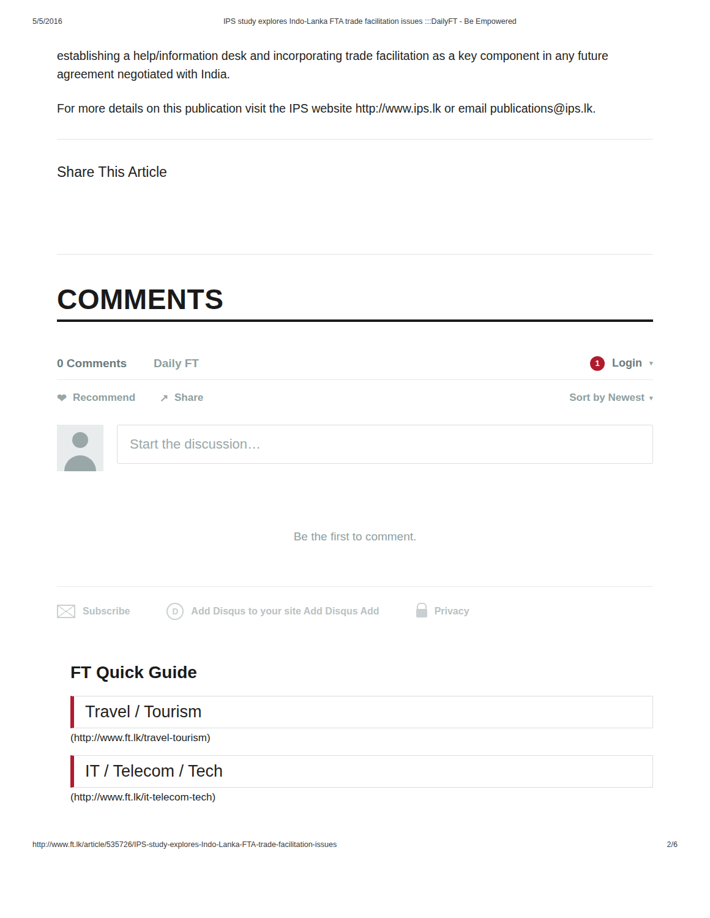5/5/2016 IPS study explores Indo-Lanka FTA trade facilitation issues :::DailyFT - Be Empowered
establishing a help/information desk and incorporating trade facilitation as a key component in any future agreement negotiated with India.
For more details on this publication visit the IPS website http://www.ips.lk or email publications@ips.lk.
Share This Article
Comments
0 Comments Daily FT
1 Login ▾
❤ Recommend ↗ Share
Sort by Newest ▾
Start the discussion…
Be the first to comment.
Subscribe D Add Disqus to your site Add Disqus Add Privacy
FT Quick Guide
Travel / Tourism
(http://www.ft.lk/travel-tourism)
IT / Telecom / Tech
(http://www.ft.lk/it-telecom-tech)
http://www.ft.lk/article/535726/IPS-study-explores-Indo-Lanka-FTA-trade-facilitation-issues 2/6